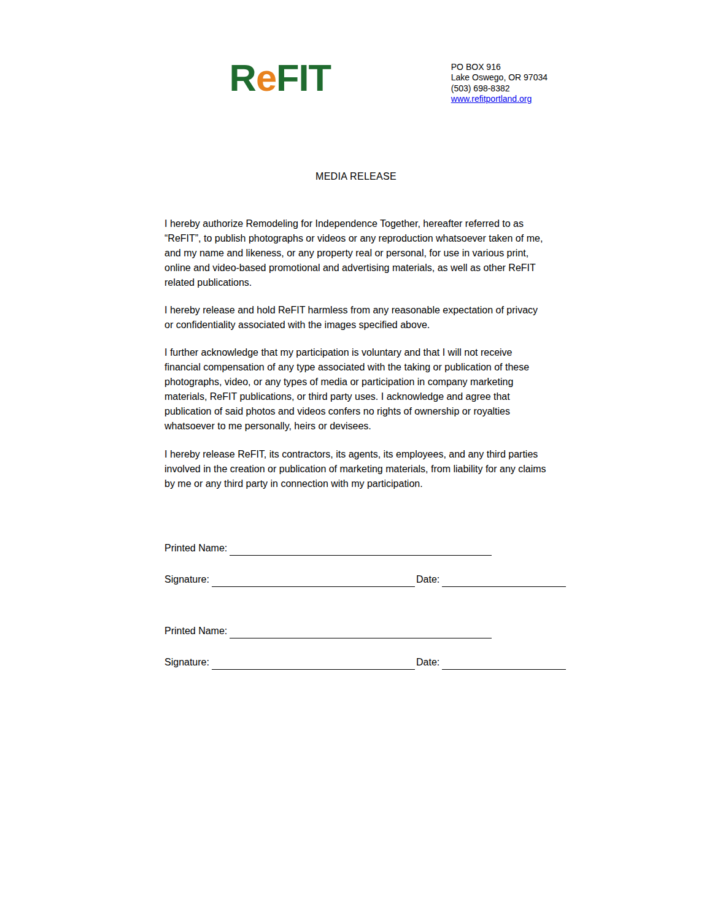Re FIT
PO BOX 916
Lake Oswego, OR 97034
(503) 698-8382
www.refitportland.org
MEDIA RELEASE
I hereby authorize Remodeling for Independence Together, hereafter referred to as “ReFIT”, to publish photographs or videos or any reproduction whatsoever taken of me, and my name and likeness, or any property real or personal, for use in various print, online and video-based promotional and advertising materials, as well as other ReFIT related publications.
I hereby release and hold ReFIT harmless from any reasonable expectation of privacy or confidentiality associated with the images specified above.
I further acknowledge that my participation is voluntary and that I will not receive financial compensation of any type associated with the taking or publication of these photographs, video, or any types of media or participation in company marketing materials, ReFIT publications, or third party uses. I acknowledge and agree that publication of said photos and videos confers no rights of ownership or royalties whatsoever to me personally, heirs or devisees.
I hereby release ReFIT, its contractors, its agents, its employees, and any third parties involved in the creation or publication of marketing materials, from liability for any claims by me or any third party in connection with my participation.
Printed Name:
Signature: Date:
Printed Name:
Signature: Date: